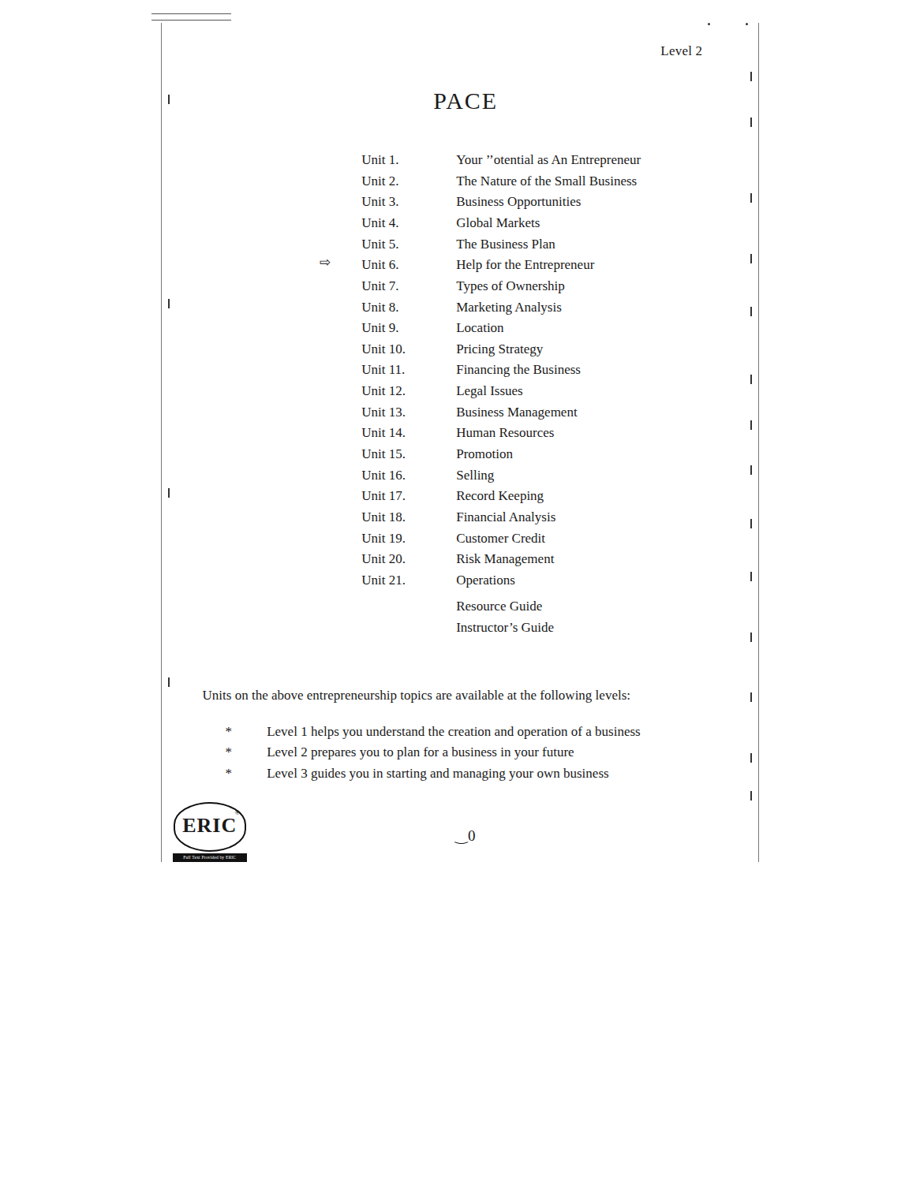Level 2
PACE
| | Unit 1. | Your ’’otential as An Entrepreneur |
| | Unit 2. | The Nature of the Small Business |
| | Unit 3. | Business Opportunities |
| | Unit 4. | Global Markets |
| | Unit 5. | The Business Plan |
| ⇨ | Unit 6. | Help for the Entrepreneur |
| | Unit 7. | Types of Ownership |
| | Unit 8. | Marketing Analysis |
| | Unit 9. | Location |
| | Unit 10. | Pricing Strategy |
| | Unit 11. | Financing the Business |
| | Unit 12. | Legal Issues |
| | Unit 13. | Business Management |
| | Unit 14. | Human Resources |
| | Unit 15. | Promotion |
| | Unit 16. | Selling |
| | Unit 17. | Record Keeping |
| | Unit 18. | Financial Analysis |
| | Unit 19. | Customer Credit |
| | Unit 20. | Risk Management |
| | Unit 21. | Operations |
Resource Guide
Instructor’s Guide
Units on the above entrepreneurship topics are available at the following levels:
Level 1 helps you understand the creation and operation of a business
Level 2 prepares you to plan for a business in your future
Level 3 guides you in starting and managing your own business
‿0
ERIC ®
Full Text Provided by ERIC